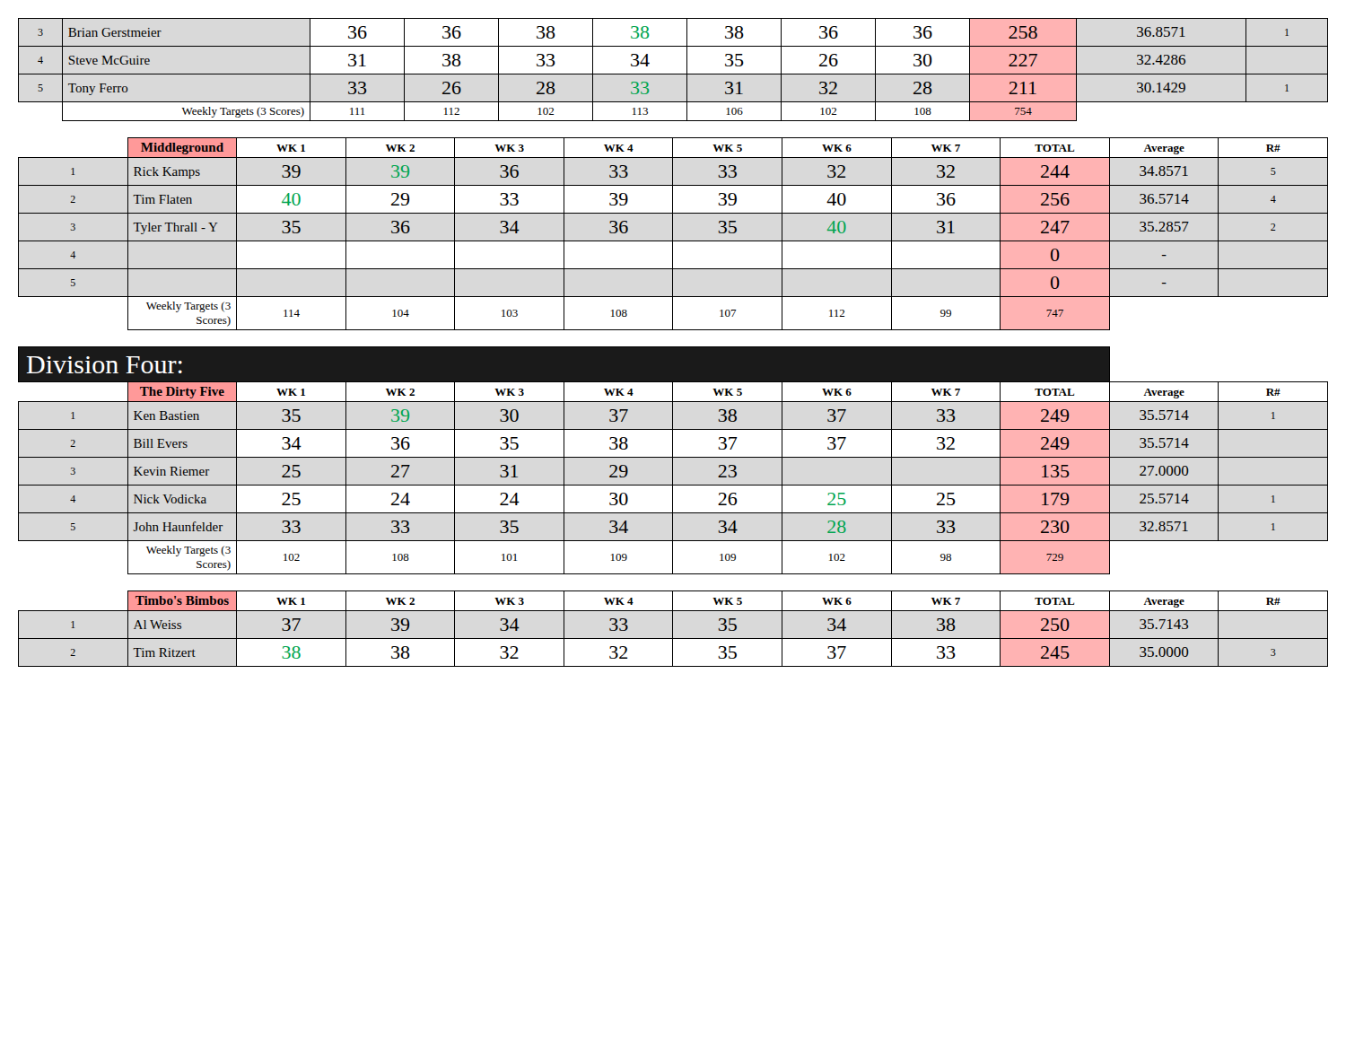| 3 | Brian Gerstmeier | 36 | 36 | 38 | 38 | 38 | 36 | 36 | 258 | 36.8571 | 1 |
| 4 | Steve McGuire | 31 | 38 | 33 | 34 | 35 | 26 | 30 | 227 | 32.4286 | |
| 5 | Tony Ferro | 33 | 26 | 28 | 33 | 31 | 32 | 28 | 211 | 30.1429 | 1 |
| | Weekly Targets (3 Scores) | 111 | 112 | 102 | 113 | 106 | 102 | 108 | 754 | | |
| | Middleground | WK 1 | WK 2 | WK 3 | WK 4 | WK 5 | WK 6 | WK 7 | TOTAL | Average | R# |
| 1 | Rick Kamps | 39 | 39 | 36 | 33 | 33 | 32 | 32 | 244 | 34.8571 | 5 |
| 2 | Tim Flaten | 40 | 29 | 33 | 39 | 39 | 40 | 36 | 256 | 36.5714 | 4 |
| 3 | Tyler Thrall - Y | 35 | 36 | 34 | 36 | 35 | 40 | 31 | 247 | 35.2857 | 2 |
| 4 | | | | | | | | | 0 | - | |
| 5 | | | | | | | | | 0 | - | |
| | Weekly Targets (3 Scores) | 114 | 104 | 103 | 108 | 107 | 112 | 99 | 747 | | |
| Division Four: | | |
| | The Dirty Five | WK 1 | WK 2 | WK 3 | WK 4 | WK 5 | WK 6 | WK 7 | TOTAL | Average | R# |
| 1 | Ken Bastien | 35 | 39 | 30 | 37 | 38 | 37 | 33 | 249 | 35.5714 | 1 |
| 2 | Bill Evers | 34 | 36 | 35 | 38 | 37 | 37 | 32 | 249 | 35.5714 | |
| 3 | Kevin Riemer | 25 | 27 | 31 | 29 | 23 | | | 135 | 27.0000 | |
| 4 | Nick Vodicka | 25 | 24 | 24 | 30 | 26 | 25 | 25 | 179 | 25.5714 | 1 |
| 5 | John Haunfelder | 33 | 33 | 35 | 34 | 34 | 28 | 33 | 230 | 32.8571 | 1 |
| | Weekly Targets (3 Scores) | 102 | 108 | 101 | 109 | 109 | 102 | 98 | 729 | | |
| | Timbo's Bimbos | WK 1 | WK 2 | WK 3 | WK 4 | WK 5 | WK 6 | WK 7 | TOTAL | Average | R# |
| 1 | Al Weiss | 37 | 39 | 34 | 33 | 35 | 34 | 38 | 250 | 35.7143 | |
| 2 | Tim Ritzert | 38 | 38 | 32 | 32 | 35 | 37 | 33 | 245 | 35.0000 | 3 |